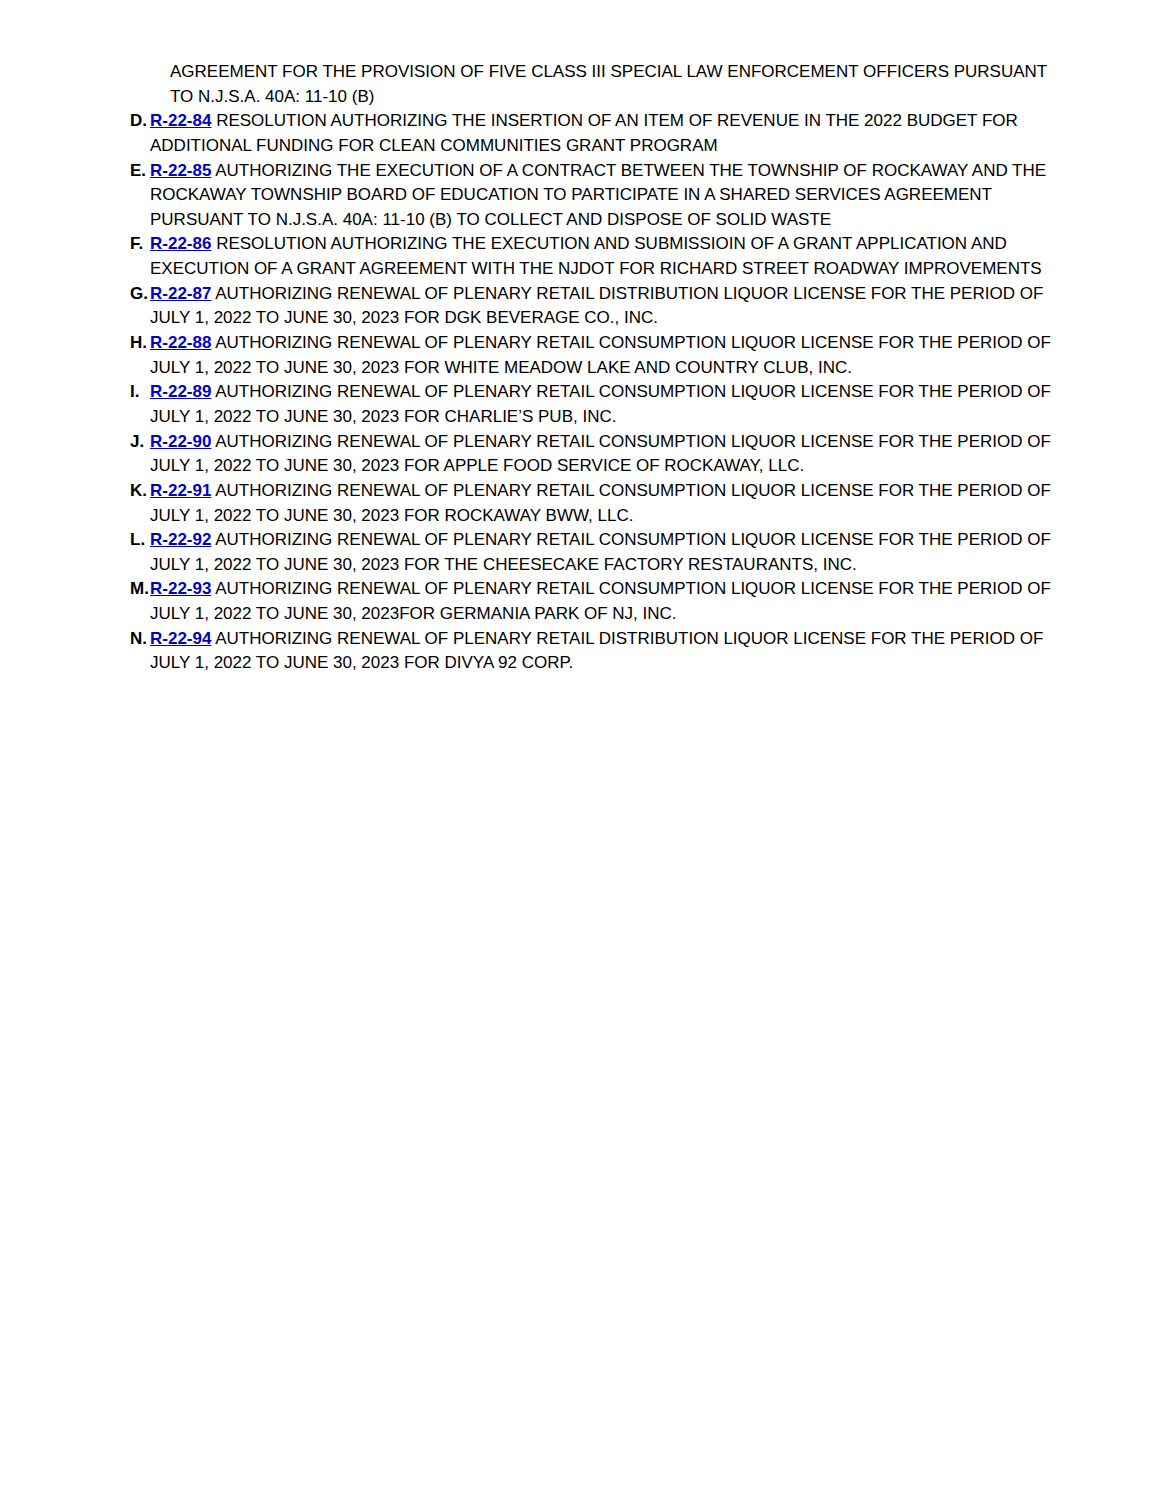Agreement for the provision of five Class III Special Law Enforcement Officers pursuant to N.J.S.A. 40A: 11-10 (b)
D. R-22-84 Resolution authorizing the insertion of an item of revenue in the 2022 budget for additional funding for Clean Communities Grant Program
E. R-22-85 Authorizing the execution of a contract between the Township of Rockaway and the Rockaway Township Board of Education to participate in a shared services agreement pursuant to N.J.S.A. 40A: 11-10 (b) to collect and dispose of solid waste
F. R-22-86 Resolution authorizing the execution and submissioin of a grant application and execution of a grant agreement with the NJDOT for Richard Street roadway improvements
G. R-22-87 Authorizing renewal of plenary retail distribution liquor license for the period of July 1, 2022 to June 30, 2023 for DGK Beverage Co., Inc.
H. R-22-88 Authorizing renewal of plenary retail consumption liquor license for the period of July 1, 2022 to June 30, 2023 for White Meadow Lake and Country Club, Inc.
I. R-22-89 Authorizing renewal of plenary retail consumption liquor license for the period of July 1, 2022 to June 30, 2023 for Charlie’s Pub, Inc.
J. R-22-90 Authorizing renewal of plenary retail consumption liquor license for the period of July 1, 2022 to June 30, 2023 for Apple Food Service of Rockaway, LLC.
K. R-22-91 Authorizing renewal of plenary retail consumption liquor license for the period of July 1, 2022 to June 30, 2023 for Rockaway BWW, LLC.
L. R-22-92 Authorizing renewal of plenary retail consumption liquor license for the period of July 1, 2022 to June 30, 2023 for The Cheesecake Factory Restaurants, Inc.
M. R-22-93 Authorizing renewal of plenary retail consumption liquor license for the period of July 1, 2022 to June 30, 2023for Germania Park of NJ, Inc.
N. R-22-94 Authorizing renewal of plenary retail distribution liquor license for the period of July 1, 2022 to June 30, 2023 for Divya 92 Corp.